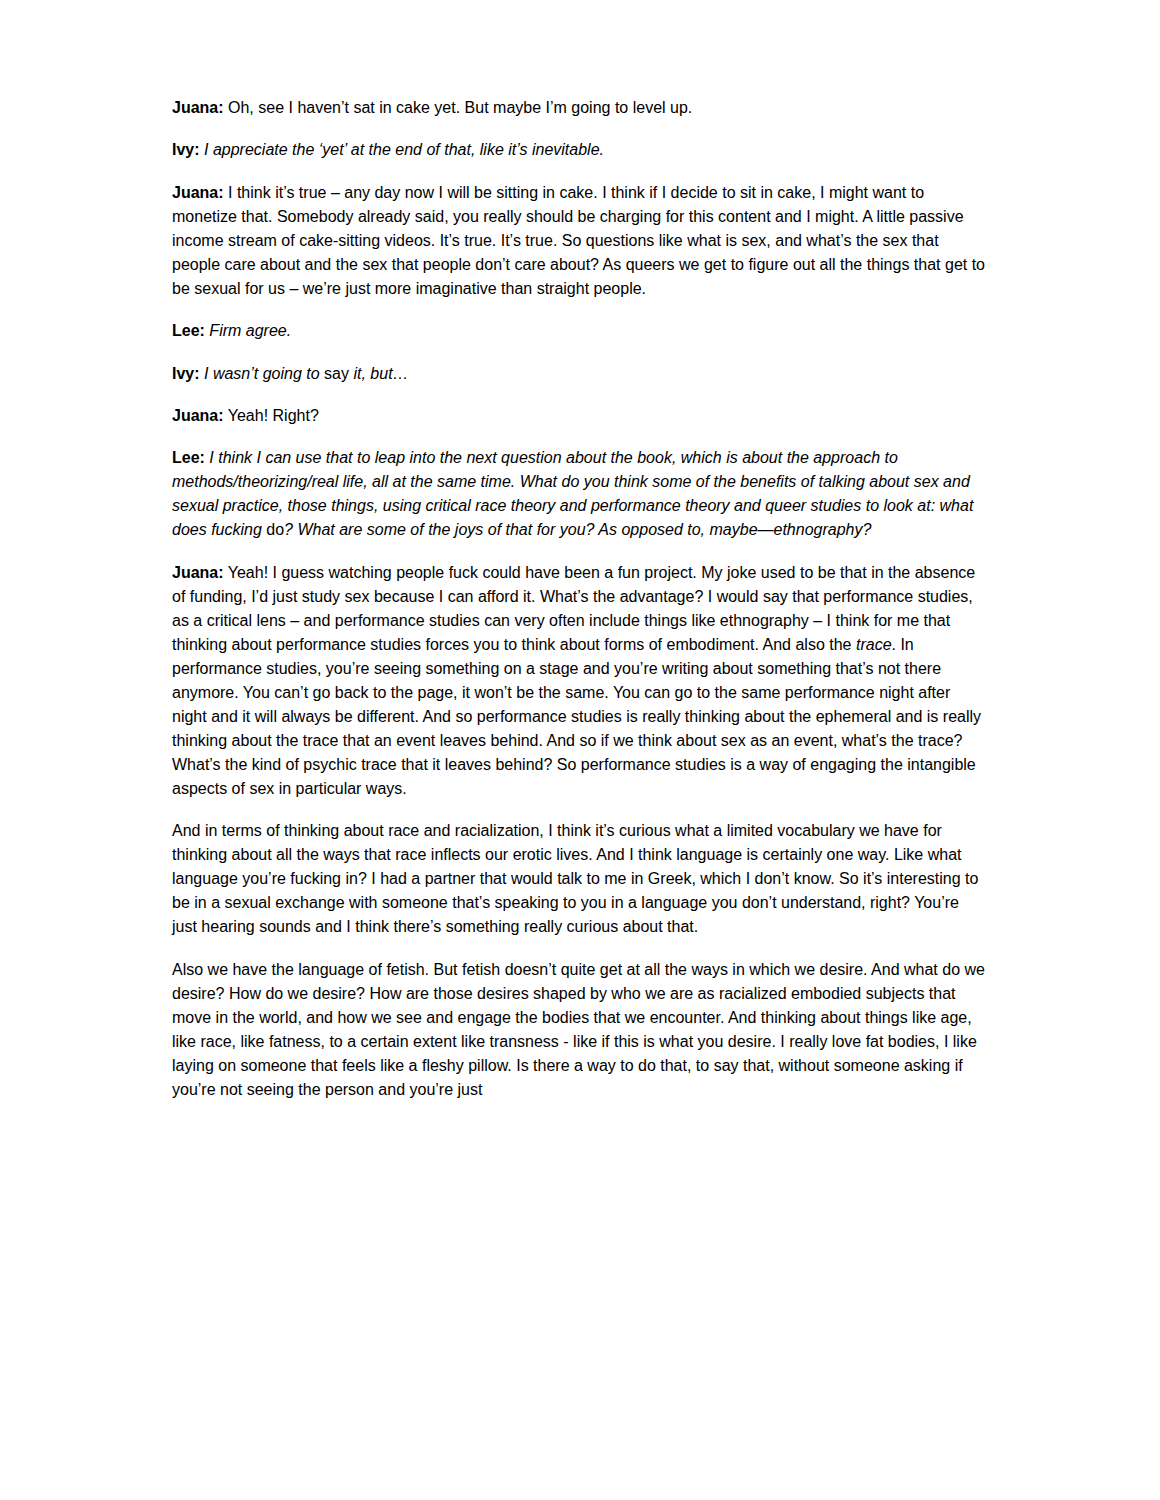Juana: Oh, see I haven’t sat in cake yet. But maybe I’m going to level up.
Ivy: I appreciate the ‘yet’ at the end of that, like it’s inevitable.
Juana: I think it’s true – any day now I will be sitting in cake. I think if I decide to sit in cake, I might want to monetize that. Somebody already said, you really should be charging for this content and I might. A little passive income stream of cake-sitting videos. It’s true. It’s true. So questions like what is sex, and what’s the sex that people care about and the sex that people don’t care about? As queers we get to figure out all the things that get to be sexual for us – we’re just more imaginative than straight people.
Lee: Firm agree.
Ivy: I wasn’t going to say it, but…
Juana: Yeah! Right?
Lee: I think I can use that to leap into the next question about the book, which is about the approach to methods/theorizing/real life, all at the same time. What do you think some of the benefits of talking about sex and sexual practice, those things, using critical race theory and performance theory and queer studies to look at: what does fucking do? What are some of the joys of that for you? As opposed to, maybe—ethnography?
Juana: Yeah! I guess watching people fuck could have been a fun project. My joke used to be that in the absence of funding, I’d just study sex because I can afford it. What’s the advantage? I would say that performance studies, as a critical lens – and performance studies can very often include things like ethnography – I think for me that thinking about performance studies forces you to think about forms of embodiment. And also the trace. In performance studies, you’re seeing something on a stage and you’re writing about something that’s not there anymore. You can’t go back to the page, it won’t be the same. You can go to the same performance night after night and it will always be different. And so performance studies is really thinking about the ephemeral and is really thinking about the trace that an event leaves behind. And so if we think about sex as an event, what’s the trace? What’s the kind of psychic trace that it leaves behind? So performance studies is a way of engaging the intangible aspects of sex in particular ways.
And in terms of thinking about race and racialization, I think it’s curious what a limited vocabulary we have for thinking about all the ways that race inflects our erotic lives. And I think language is certainly one way. Like what language you’re fucking in? I had a partner that would talk to me in Greek, which I don’t know. So it’s interesting to be in a sexual exchange with someone that’s speaking to you in a language you don’t understand, right? You’re just hearing sounds and I think there’s something really curious about that.
Also we have the language of fetish. But fetish doesn’t quite get at all the ways in which we desire. And what do we desire? How do we desire? How are those desires shaped by who we are as racialized embodied subjects that move in the world, and how we see and engage the bodies that we encounter. And thinking about things like age, like race, like fatness, to a certain extent like transness - like if this is what you desire. I really love fat bodies, I like laying on someone that feels like a fleshy pillow. Is there a way to do that, to say that, without someone asking if you’re not seeing the person and you’re just